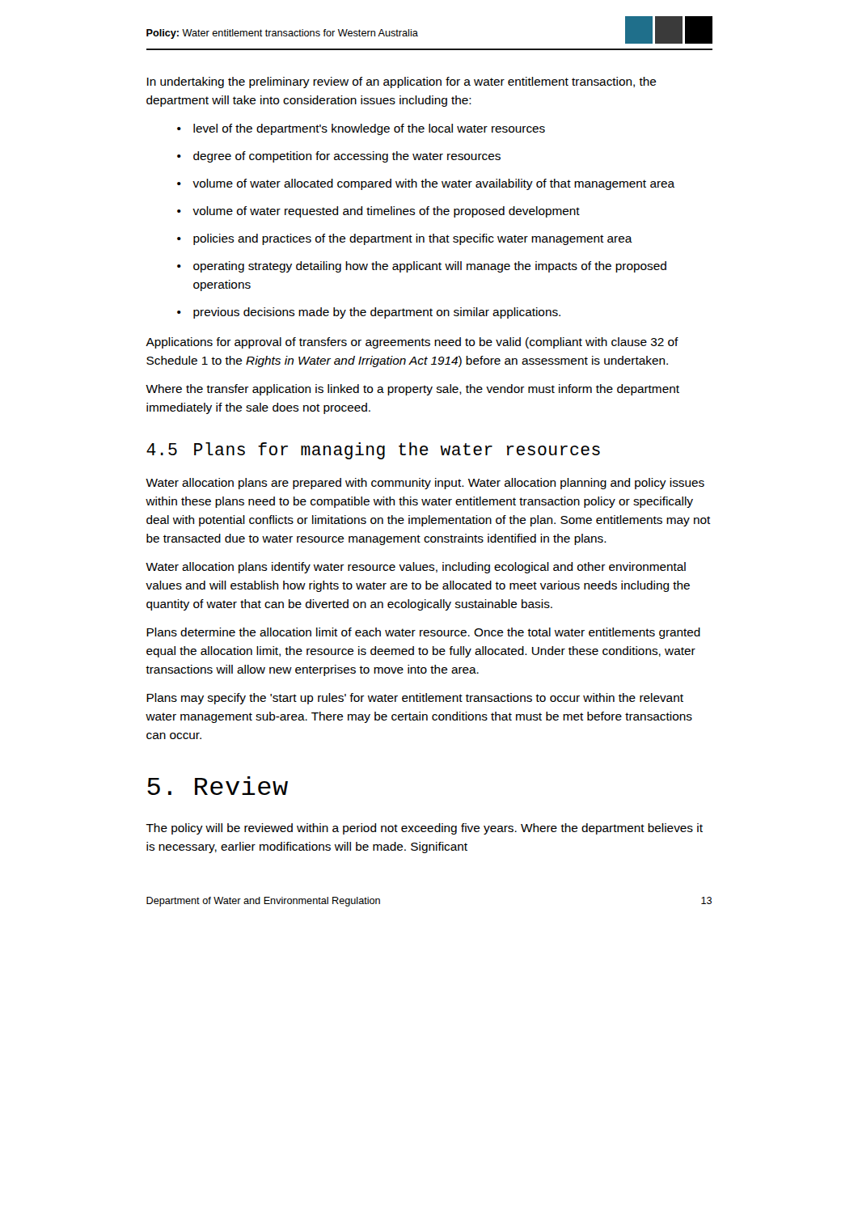Policy: Water entitlement transactions for Western Australia
In undertaking the preliminary review of an application for a water entitlement transaction, the department will take into consideration issues including the:
level of the department's knowledge of the local water resources
degree of competition for accessing the water resources
volume of water allocated compared with the water availability of that management area
volume of water requested and timelines of the proposed development
policies and practices of the department in that specific water management area
operating strategy detailing how the applicant will manage the impacts of the proposed operations
previous decisions made by the department on similar applications.
Applications for approval of transfers or agreements need to be valid (compliant with clause 32 of Schedule 1 to the Rights in Water and Irrigation Act 1914) before an assessment is undertaken.
Where the transfer application is linked to a property sale, the vendor must inform the department immediately if the sale does not proceed.
4.5 Plans for managing the water resources
Water allocation plans are prepared with community input. Water allocation planning and policy issues within these plans need to be compatible with this water entitlement transaction policy or specifically deal with potential conflicts or limitations on the implementation of the plan. Some entitlements may not be transacted due to water resource management constraints identified in the plans.
Water allocation plans identify water resource values, including ecological and other environmental values and will establish how rights to water are to be allocated to meet various needs including the quantity of water that can be diverted on an ecologically sustainable basis.
Plans determine the allocation limit of each water resource. Once the total water entitlements granted equal the allocation limit, the resource is deemed to be fully allocated. Under these conditions, water transactions will allow new enterprises to move into the area.
Plans may specify the 'start up rules' for water entitlement transactions to occur within the relevant water management sub-area. There may be certain conditions that must be met before transactions can occur.
5. Review
The policy will be reviewed within a period not exceeding five years. Where the department believes it is necessary, earlier modifications will be made. Significant
Department of Water and Environmental Regulation
13